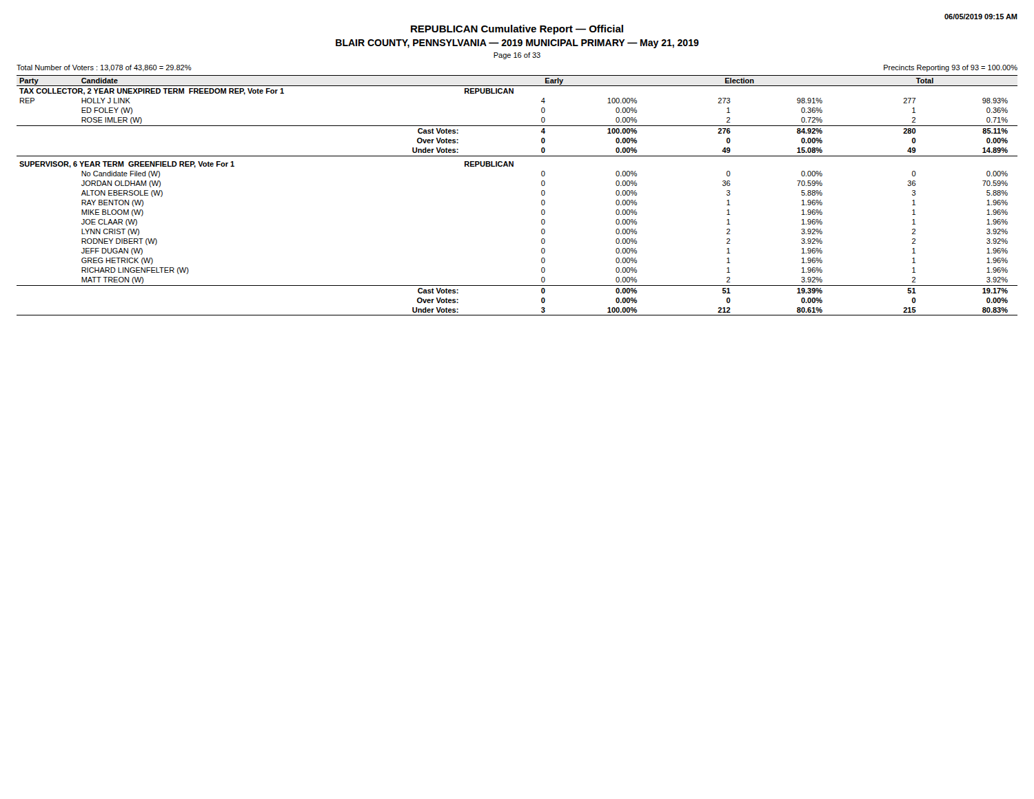06/05/2019 09:15 AM
REPUBLICAN Cumulative Report — Official
BLAIR COUNTY, PENNSYLVANIA — 2019 MUNICIPAL PRIMARY — May 21, 2019
Page 16 of 33
Total Number of Voters : 13,078 of 43,860 = 29.82% Precincts Reporting 93 of 93 = 100.00%
| Party | Candidate | Early | Election | Total |
| --- | --- | --- | --- | --- |
| TAX COLLECTOR, 2 YEAR UNEXPIRED TERM FREEDOM REP, Vote For 1 | REPUBLICAN |
| REP | HOLLY J LINK | 4 | 100.00% | 273 | 98.91% | 277 | 98.93% |
| | ED FOLEY (W) | 0 | 0.00% | 1 | 0.36% | 1 | 0.36% |
| | ROSE IMLER (W) | 0 | 0.00% | 2 | 0.72% | 2 | 0.71% |
| | Cast Votes: | 4 | 100.00% | 276 | 84.92% | 280 | 85.11% |
| | Over Votes: | 0 | 0.00% | 0 | 0.00% | 0 | 0.00% |
| | Under Votes: | 0 | 0.00% | 49 | 15.08% | 49 | 14.89% |
| SUPERVISOR, 6 YEAR TERM GREENFIELD REP, Vote For 1 | REPUBLICAN |
| | No Candidate Filed (W) | 0 | 0.00% | 0 | 0.00% | 0 | 0.00% |
| | JORDAN OLDHAM (W) | 0 | 0.00% | 36 | 70.59% | 36 | 70.59% |
| | ALTON EBERSOLE (W) | 0 | 0.00% | 3 | 5.88% | 3 | 5.88% |
| | RAY BENTON (W) | 0 | 0.00% | 1 | 1.96% | 1 | 1.96% |
| | MIKE BLOOM (W) | 0 | 0.00% | 1 | 1.96% | 1 | 1.96% |
| | JOE CLAAR (W) | 0 | 0.00% | 1 | 1.96% | 1 | 1.96% |
| | LYNN CRIST (W) | 0 | 0.00% | 2 | 3.92% | 2 | 3.92% |
| | RODNEY DIBERT (W) | 0 | 0.00% | 2 | 3.92% | 2 | 3.92% |
| | JEFF DUGAN (W) | 0 | 0.00% | 1 | 1.96% | 1 | 1.96% |
| | GREG HETRICK (W) | 0 | 0.00% | 1 | 1.96% | 1 | 1.96% |
| | RICHARD LINGENFELTER (W) | 0 | 0.00% | 1 | 1.96% | 1 | 1.96% |
| | MATT TREON (W) | 0 | 0.00% | 2 | 3.92% | 2 | 3.92% |
| | Cast Votes: | 0 | 0.00% | 51 | 19.39% | 51 | 19.17% |
| | Over Votes: | 0 | 0.00% | 0 | 0.00% | 0 | 0.00% |
| | Under Votes: | 3 | 100.00% | 212 | 80.61% | 215 | 80.83% |